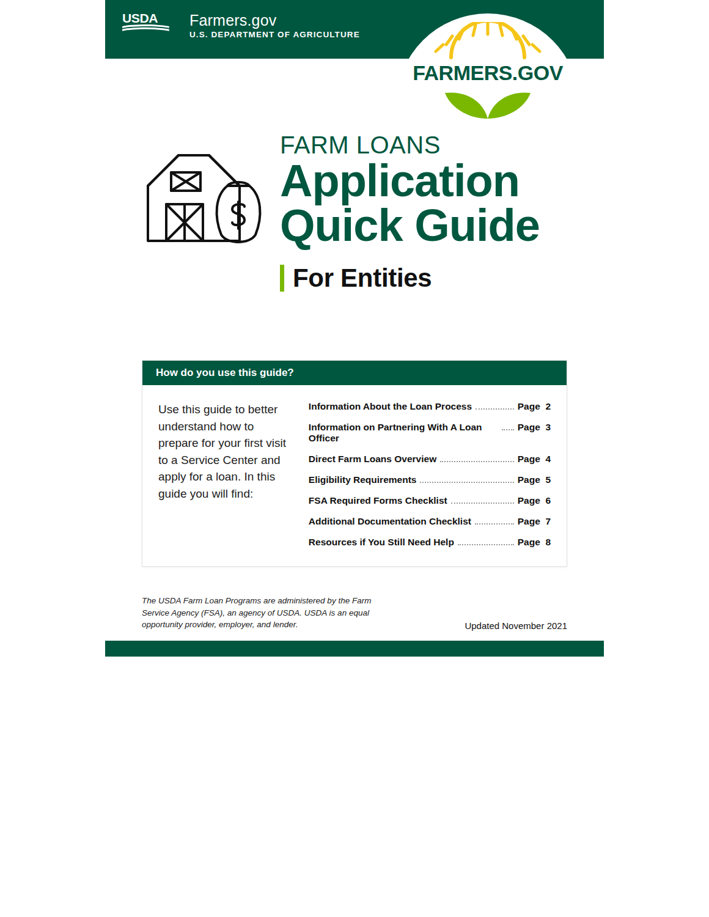USDA
Farmers.gov
U.S. DEPARTMENT OF AGRICULTURE
FARMERS.GOV
FARM LOANS
Application
Quick Guide
For Entities
How do you use this guide?
Use this guide to better understand how to prepare for your first visit to a Service Center and apply for a loan. In this guide you will find:
Information About the Loan Process Page 2
Information on Partnering With A Loan Officer Page 3
Direct Farm Loans Overview Page 4
Eligibility Requirements Page 5
FSA Required Forms Checklist Page 6
Additional Documentation Checklist Page 7
Resources if You Still Need Help Page 8
The USDA Farm Loan Programs are administered by the Farm Service Agency (FSA), an agency of USDA. USDA is an equal opportunity provider, employer, and lender.
Updated November 2021